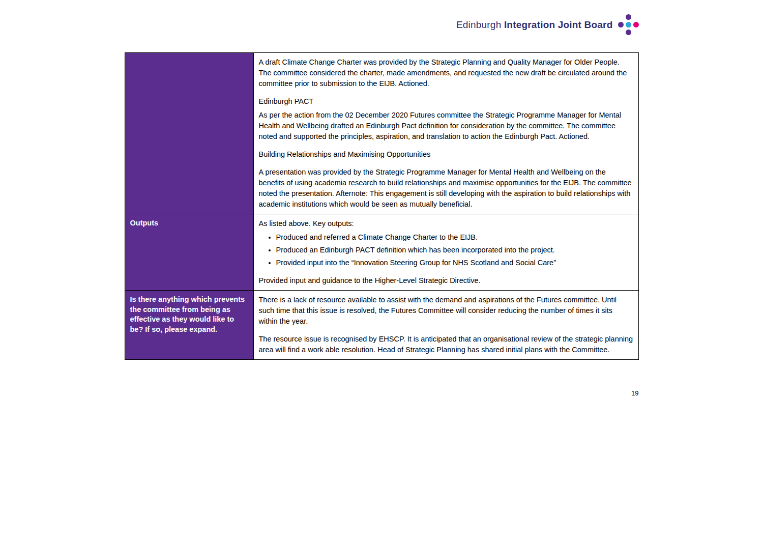Edinburgh Integration Joint Board
| | A draft Climate Change Charter was provided by the Strategic Planning and Quality Manager for Older People. The committee considered the charter, made amendments, and requested the new draft be circulated around the committee prior to submission to the EIJB. Actioned. Edinburgh PACT As per the action from the 02 December 2020 Futures committee the Strategic Programme Manager for Mental Health and Wellbeing drafted an Edinburgh Pact definition for consideration by the committee. The committee noted and supported the principles, aspiration, and translation to action the Edinburgh Pact. Actioned. Building Relationships and Maximising Opportunities A presentation was provided by the Strategic Programme Manager for Mental Health and Wellbeing on the benefits of using academia research to build relationships and maximise opportunities for the EIJB. The committee noted the presentation. Afternote: This engagement is still developing with the aspiration to build relationships with academic institutions which would be seen as mutually beneficial. |
| Outputs | As listed above. Key outputs: Produced and referred a Climate Change Charter to the EIJB. Produced an Edinburgh PACT definition which has been incorporated into the project. Provided input into the “Innovation Steering Group for NHS Scotland and Social Care” Provided input and guidance to the Higher-Level Strategic Directive. |
| Is there anything which prevents the committee from being as effective as they would like to be? If so, please expand. | There is a lack of resource available to assist with the demand and aspirations of the Futures committee. Until such time that this issue is resolved, the Futures Committee will consider reducing the number of times it sits within the year. The resource issue is recognised by EHSCP. It is anticipated that an organisational review of the strategic planning area will find a work able resolution. Head of Strategic Planning has shared initial plans with the Committee. |
19